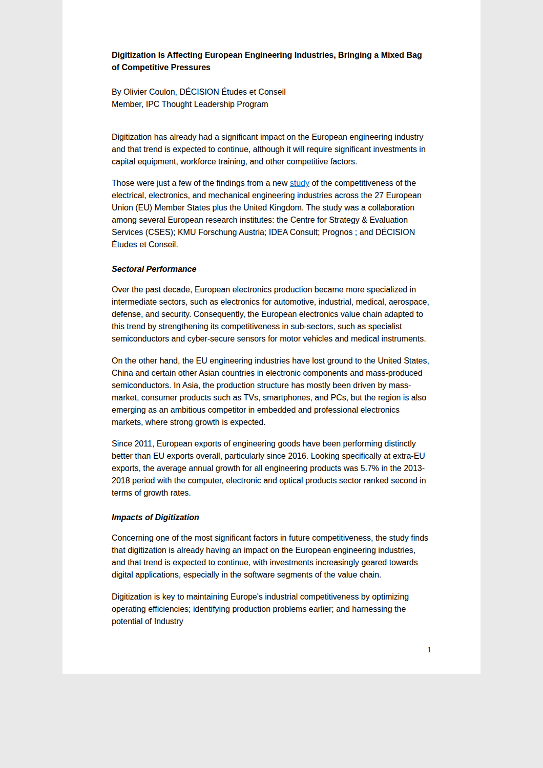Digitization Is Affecting European Engineering Industries, Bringing a Mixed Bag of Competitive Pressures
By Olivier Coulon, DÉCISION Études et Conseil
Member, IPC Thought Leadership Program
Digitization has already had a significant impact on the European engineering industry and that trend is expected to continue, although it will require significant investments in capital equipment, workforce training, and other competitive factors.
Those were just a few of the findings from a new study of the competitiveness of the electrical, electronics, and mechanical engineering industries across the 27 European Union (EU) Member States plus the United Kingdom. The study was a collaboration among several European research institutes: the Centre for Strategy & Evaluation Services (CSES); KMU Forschung Austria; IDEA Consult; Prognos ; and DÉCISION Études et Conseil.
Sectoral Performance
Over the past decade, European electronics production became more specialized in intermediate sectors, such as electronics for automotive, industrial, medical, aerospace, defense, and security. Consequently, the European electronics value chain adapted to this trend by strengthening its competitiveness in sub-sectors, such as specialist semiconductors and cyber-secure sensors for motor vehicles and medical instruments.
On the other hand, the EU engineering industries have lost ground to the United States, China and certain other Asian countries in electronic components and mass-produced semiconductors. In Asia, the production structure has mostly been driven by mass-market, consumer products such as TVs, smartphones, and PCs, but the region is also emerging as an ambitious competitor in embedded and professional electronics markets, where strong growth is expected.
Since 2011, European exports of engineering goods have been performing distinctly better than EU exports overall, particularly since 2016. Looking specifically at extra-EU exports, the average annual growth for all engineering products was 5.7% in the 2013-2018 period with the computer, electronic and optical products sector ranked second in terms of growth rates.
Impacts of Digitization
Concerning one of the most significant factors in future competitiveness, the study finds that digitization is already having an impact on the European engineering industries, and that trend is expected to continue, with investments increasingly geared towards digital applications, especially in the software segments of the value chain.
Digitization is key to maintaining Europe's industrial competitiveness by optimizing operating efficiencies; identifying production problems earlier; and harnessing the potential of Industry
1